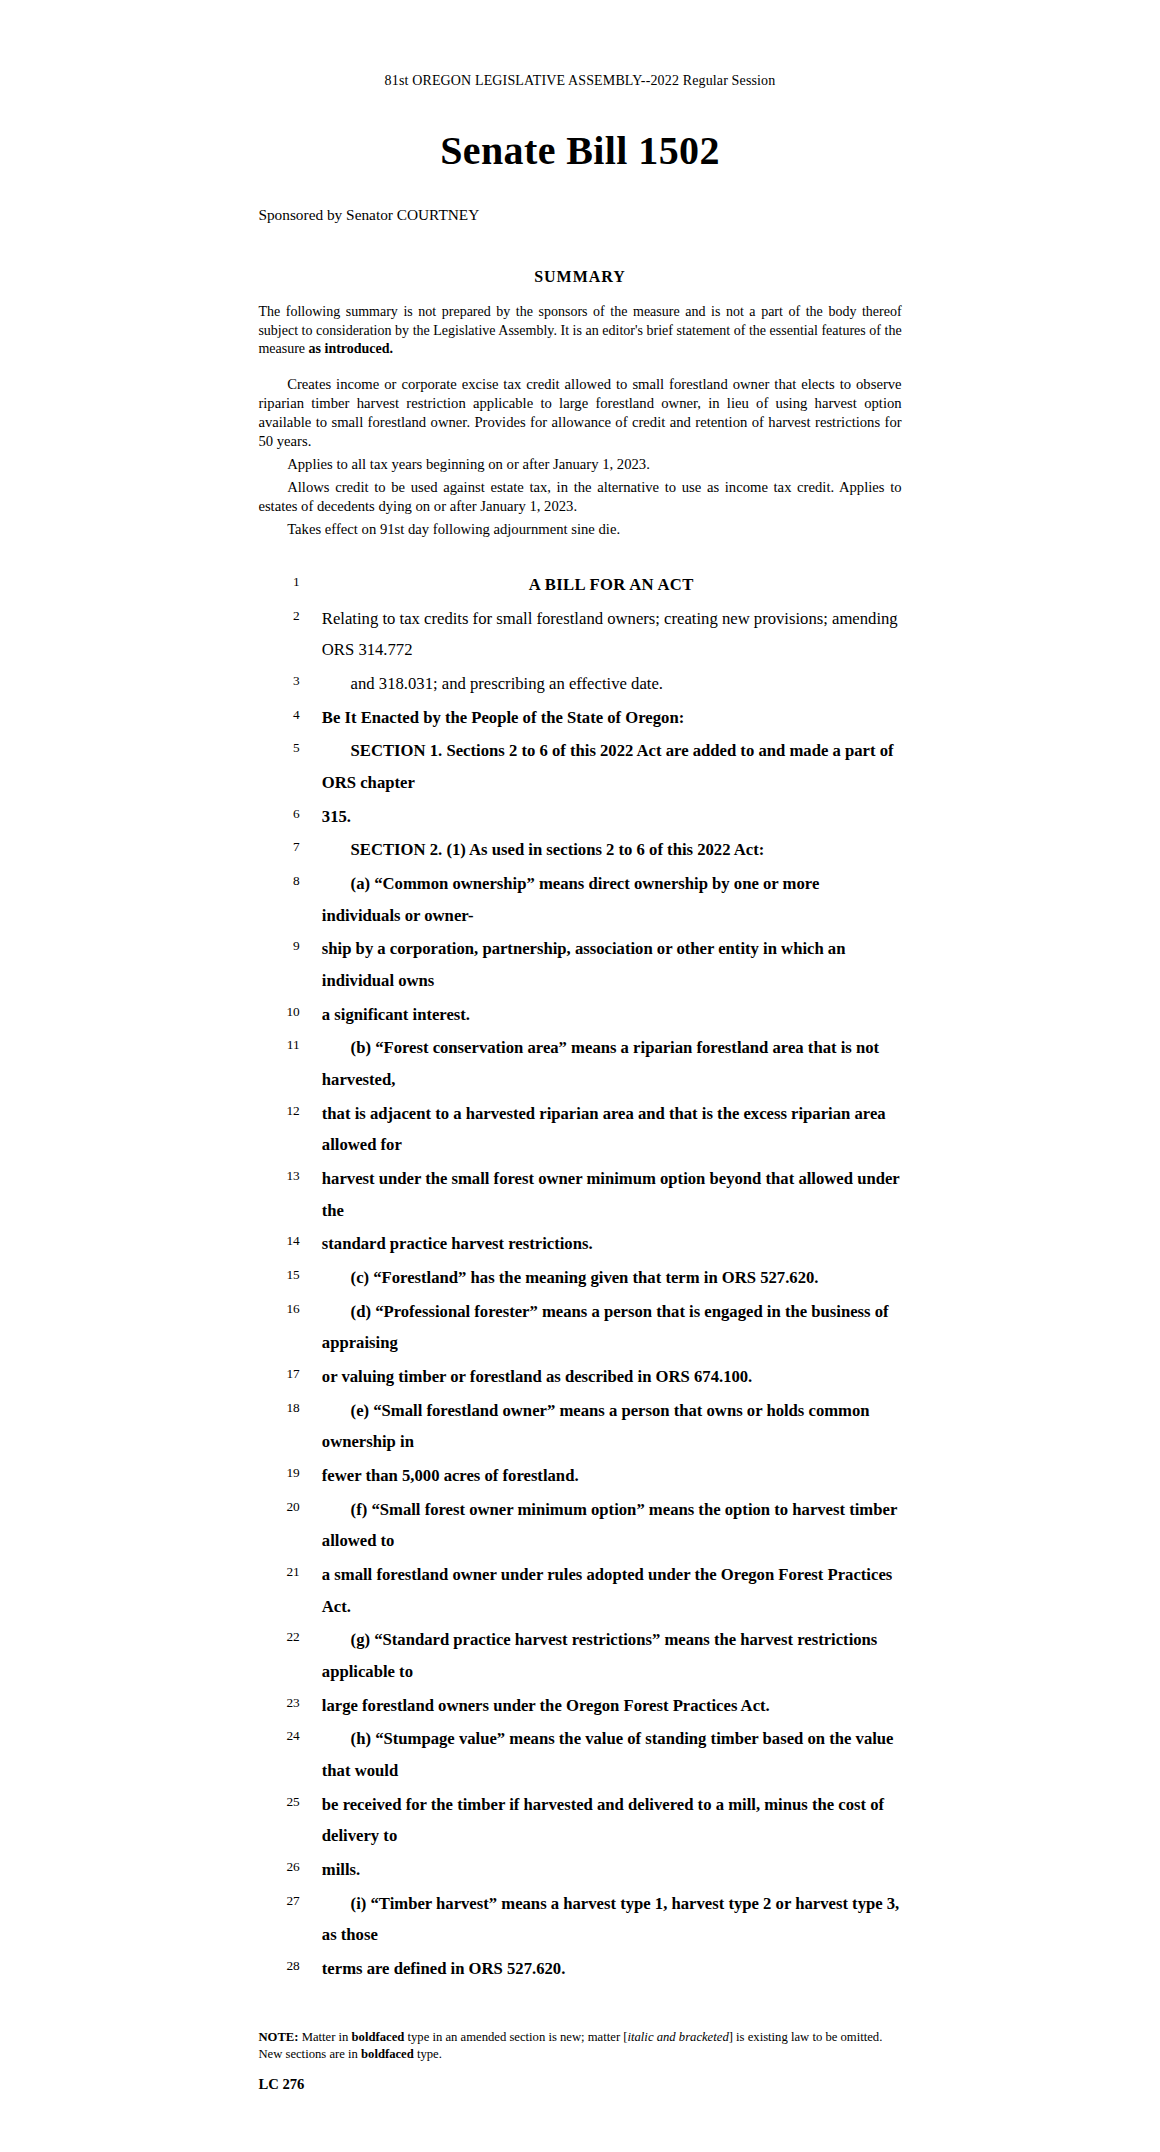81st OREGON LEGISLATIVE ASSEMBLY--2022 Regular Session
Senate Bill 1502
Sponsored by Senator COURTNEY
SUMMARY
The following summary is not prepared by the sponsors of the measure and is not a part of the body thereof subject to consideration by the Legislative Assembly. It is an editor's brief statement of the essential features of the measure as introduced.
Creates income or corporate excise tax credit allowed to small forestland owner that elects to observe riparian timber harvest restriction applicable to large forestland owner, in lieu of using harvest option available to small forestland owner. Provides for allowance of credit and retention of harvest restrictions for 50 years.
Applies to all tax years beginning on or after January 1, 2023.
Allows credit to be used against estate tax, in the alternative to use as income tax credit. Applies to estates of decedents dying on or after January 1, 2023.
Takes effect on 91st day following adjournment sine die.
| 1 | A BILL FOR AN ACT |
| 2 | Relating to tax credits for small forestland owners; creating new provisions; amending ORS 314.772 |
| 3 | and 318.031; and prescribing an effective date. |
| 4 | Be It Enacted by the People of the State of Oregon: |
| 5 | SECTION 1. Sections 2 to 6 of this 2022 Act are added to and made a part of ORS chapter |
| 6 | 315. |
| 7 | SECTION 2. (1) As used in sections 2 to 6 of this 2022 Act: |
| 8 | (a) “Common ownership” means direct ownership by one or more individuals or owner- |
| 9 | ship by a corporation, partnership, association or other entity in which an individual owns |
| 10 | a significant interest. |
| 11 | (b) “Forest conservation area” means a riparian forestland area that is not harvested, |
| 12 | that is adjacent to a harvested riparian area and that is the excess riparian area allowed for |
| 13 | harvest under the small forest owner minimum option beyond that allowed under the |
| 14 | standard practice harvest restrictions. |
| 15 | (c) “Forestland” has the meaning given that term in ORS 527.620. |
| 16 | (d) “Professional forester” means a person that is engaged in the business of appraising |
| 17 | or valuing timber or forestland as described in ORS 674.100. |
| 18 | (e) “Small forestland owner” means a person that owns or holds common ownership in |
| 19 | fewer than 5,000 acres of forestland. |
| 20 | (f) “Small forest owner minimum option” means the option to harvest timber allowed to |
| 21 | a small forestland owner under rules adopted under the Oregon Forest Practices Act. |
| 22 | (g) “Standard practice harvest restrictions” means the harvest restrictions applicable to |
| 23 | large forestland owners under the Oregon Forest Practices Act. |
| 24 | (h) “Stumpage value” means the value of standing timber based on the value that would |
| 25 | be received for the timber if harvested and delivered to a mill, minus the cost of delivery to |
| 26 | mills. |
| 27 | (i) “Timber harvest” means a harvest type 1, harvest type 2 or harvest type 3, as those |
| 28 | terms are defined in ORS 527.620. |
NOTE: Matter in boldfaced type in an amended section is new; matter [italic and bracketed] is existing law to be omitted.
New sections are in boldfaced type.
LC 276